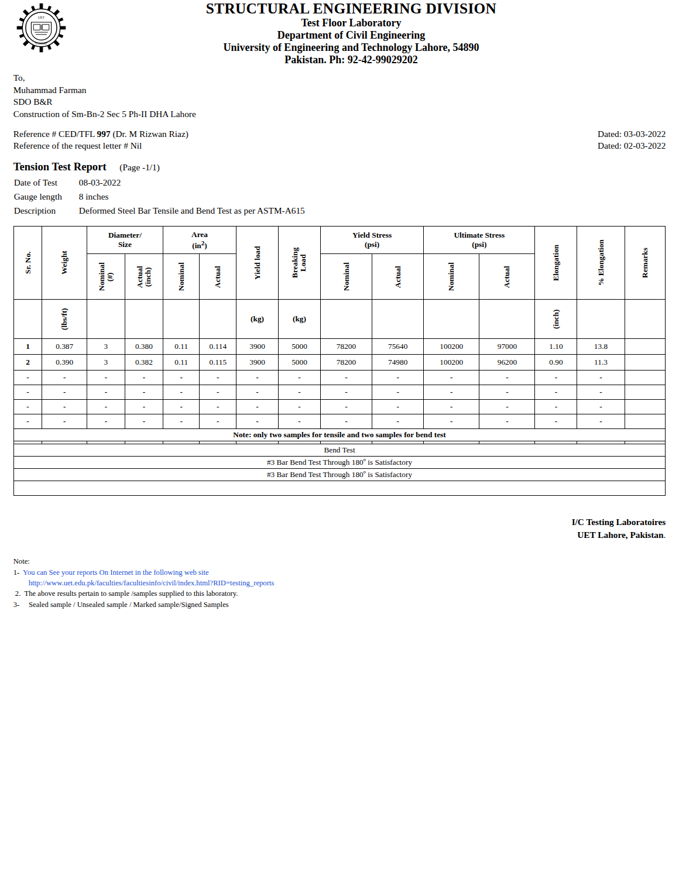UET LAHORE
STRUCTURAL ENGINEERING DIVISION
Test Floor Laboratory
Department of Civil Engineering
University of Engineering and Technology Lahore, 54890
Pakistan. Ph: 92-42-99029202
To,
Muhammad Farman
SDO B&R
Construction of Sm-Bn-2 Sec 5 Ph-II DHA Lahore
Reference # CED/TFL 997 (Dr. M Rizwan Riaz)
Dated: 03-03-2022
Reference of the request letter # Nil
Dated: 02-03-2022
Tension Test Report (Page -1/1)
| Date of Test | 08-03-2022 |
| Gauge length | 8 inches |
| Description | Deformed Steel Bar Tensile and Bend Test as per ASTM-A615 |
| Sr. No. | Weight | Diameter/ Size | Area (in 2 ) | Yield load | Breaking Load | Yield Stress (psi) | Ultimate Stress (psi) | Elongation | % Elongation | Remarks |
| --- | --- | --- | --- | --- | --- | --- | --- | --- | --- | --- |
| Nominal (#) | Actual (inch) | Nominal | Actual | Nominal | Actual | Nominal | Actual |
| | (lbs/ft) | | | | | (kg) | (kg) | | | | | (inch) | | |
| 1 | 0.387 | 3 | 0.380 | 0.11 | 0.114 | 3900 | 5000 | 78200 | 75640 | 100200 | 97000 | 1.10 | 13.8 | |
| 2 | 0.390 | 3 | 0.382 | 0.11 | 0.115 | 3900 | 5000 | 78200 | 74980 | 100200 | 96200 | 0.90 | 11.3 | |
| - | - | - | - | - | - | - | - | - | - | - | - | - | - | |
| - | - | - | - | - | - | - | - | - | - | - | - | - | - | |
| - | - | - | - | - | - | - | - | - | - | - | - | - | - | |
| - | - | - | - | - | - | - | - | - | - | - | - | - | - | |
| Note: only two samples for tensile and two samples for bend test |
| Bend Test |
| #3 Bar Bend Test Through 180º is Satisfactory |
| #3 Bar Bend Test Through 180º is Satisfactory |
I/C Testing Laboratoires
UET Lahore, Pakistan.
Note:
1- You can See your reports On Internet in the following web site
http://www.uet.edu.pk/faculties/facultiesinfo/civil/index.html?RID=testing_reports
2. The above results pertain to sample /samples supplied to this laboratory.
3- Sealed sample / Unsealed sample / Marked sample/Signed Samples